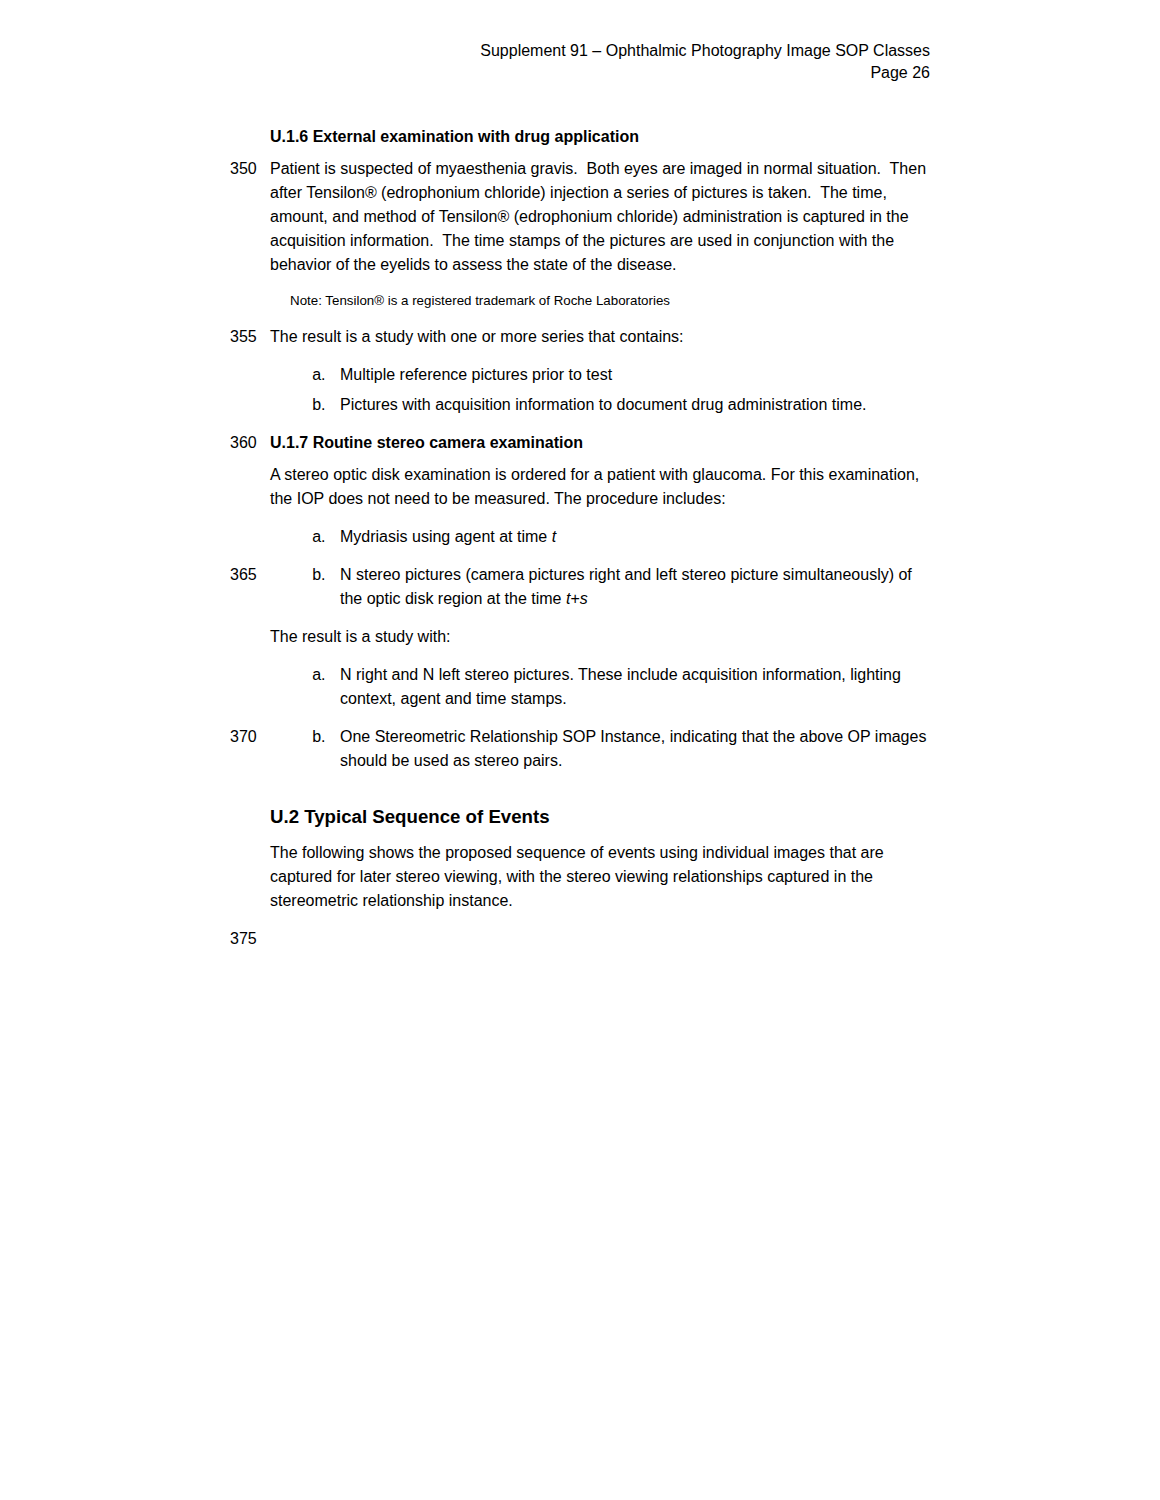Supplement 91 – Ophthalmic Photography Image SOP Classes
Page 26
U.1.6 External examination with drug application
350
Patient is suspected of myaesthenia gravis. Both eyes are imaged in normal situation. Then after Tensilon® (edrophonium chloride) injection a series of pictures is taken. The time, amount, and method of Tensilon® (edrophonium chloride) administration is captured in the acquisition information. The time stamps of the pictures are used in conjunction with the behavior of the eyelids to assess the state of the disease.
Note: Tensilon® is a registered trademark of Roche Laboratories
355
The result is a study with one or more series that contains:
Multiple reference pictures prior to test
Pictures with acquisition information to document drug administration time.
360
U.1.7 Routine stereo camera examination
A stereo optic disk examination is ordered for a patient with glaucoma. For this examination, the IOP does not need to be measured. The procedure includes:
Mydriasis using agent at time t
365
N stereo pictures (camera pictures right and left stereo picture simultaneously) of the optic disk region at the time t+s
The result is a study with:
N right and N left stereo pictures. These include acquisition information, lighting context, agent and time stamps.
370
One Stereometric Relationship SOP Instance, indicating that the above OP images should be used as stereo pairs.
U.2 Typical Sequence of Events
The following shows the proposed sequence of events using individual images that are captured for later stereo viewing, with the stereo viewing relationships captured in the stereometric relationship instance.
375